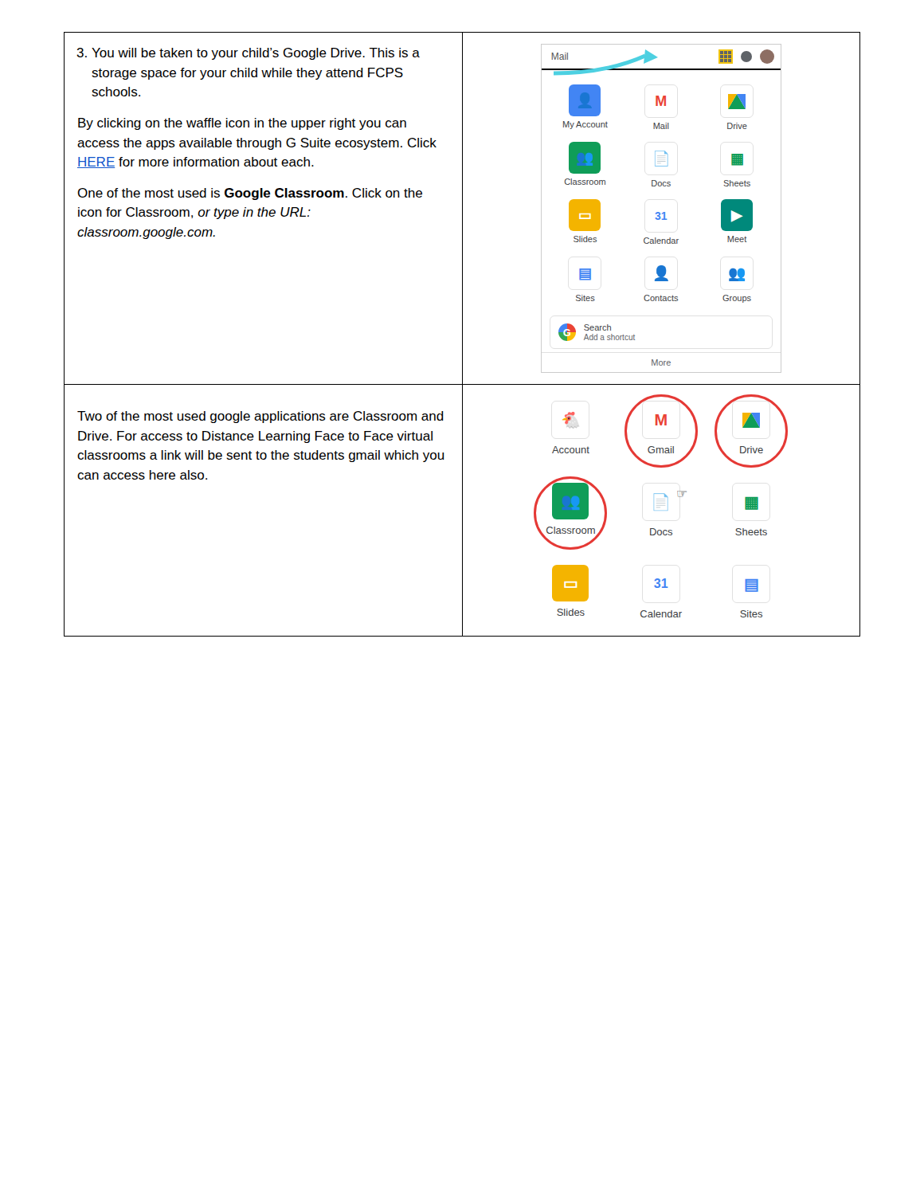| You will be taken to your child’s Google Drive. This is a storage space for your child while they attend FCPS schools. By clicking on the waffle icon in the upper right you can access the apps available through G Suite ecosystem. Click HERE for more information about each. One of the most used is Google Classroom . Click on the icon for Classroom, or type in the URL: classroom.google.com. | Mail 👤 My Account M Mail Drive 👥 Classroom 📄 Docs ▦ Sheets ▭ Slides 31 Calendar ▶ Meet ▤ Sites 👤 Contacts 👥 Groups G Search Add a shortcut More |
| Two of the most used google applications are Classroom and Drive. For access to Distance Learning Face to Face virtual classrooms a link will be sent to the students gmail which you can access here also. | 🐔 Account M Gmail Drive 👥 Classroom 📄 Docs ☞ ▦ Sheets ▭ Slides 31 Calendar ▤ Sites |